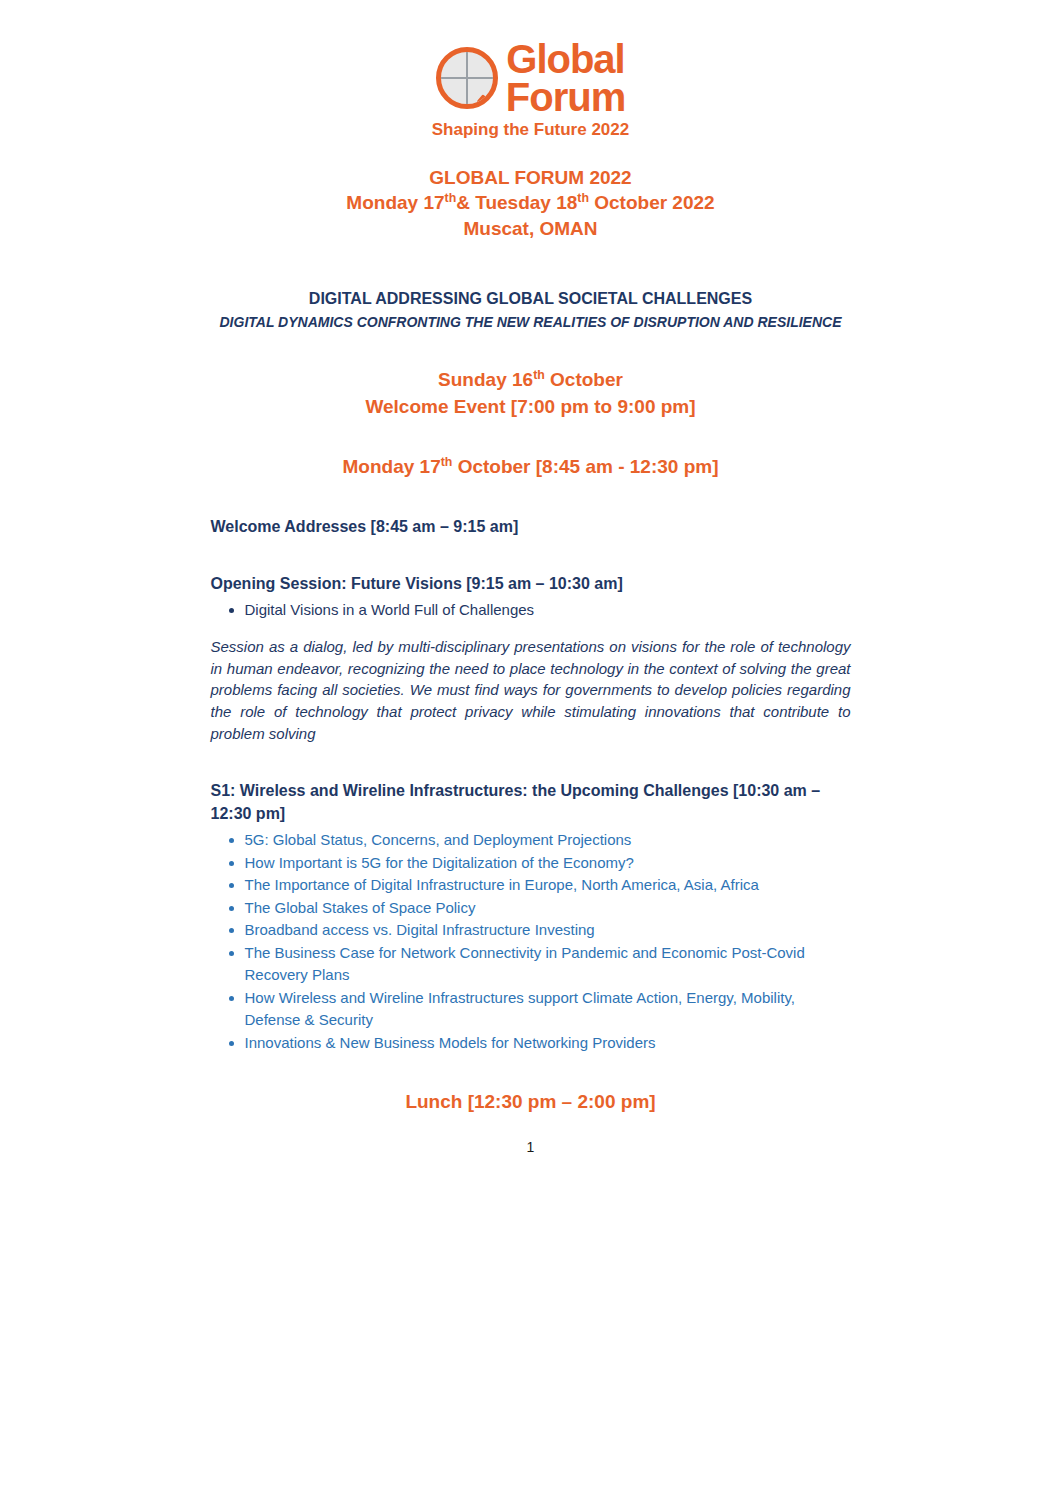Global Forum
Shaping the Future 2022
GLOBAL FORUM 2022 Monday 17th& Tuesday 18th October 2022 Muscat, OMAN
DIGITAL ADDRESSING GLOBAL SOCIETAL CHALLENGES
DIGITAL DYNAMICS CONFRONTING THE NEW REALITIES OF DISRUPTION AND RESILIENCE
Sunday 16th October Welcome Event [7:00 pm to 9:00 pm]
Monday 17th October [8:45 am - 12:30 pm]
Welcome Addresses [8:45 am – 9:15 am]
Opening Session: Future Visions [9:15 am – 10:30 am]
Digital Visions in a World Full of Challenges
Session as a dialog, led by multi-disciplinary presentations on visions for the role of technology in human endeavor, recognizing the need to place technology in the context of solving the great problems facing all societies. We must find ways for governments to develop policies regarding the role of technology that protect privacy while stimulating innovations that contribute to problem solving
S1: Wireless and Wireline Infrastructures: the Upcoming Challenges [10:30 am – 12:30 pm]
5G: Global Status, Concerns, and Deployment Projections
How Important is 5G for the Digitalization of the Economy?
The Importance of Digital Infrastructure in Europe, North America, Asia, Africa
The Global Stakes of Space Policy
Broadband access vs. Digital Infrastructure Investing
The Business Case for Network Connectivity in Pandemic and Economic Post-Covid Recovery Plans
How Wireless and Wireline Infrastructures support Climate Action, Energy, Mobility, Defense & Security
Innovations & New Business Models for Networking Providers
Lunch [12:30 pm – 2:00 pm]
1